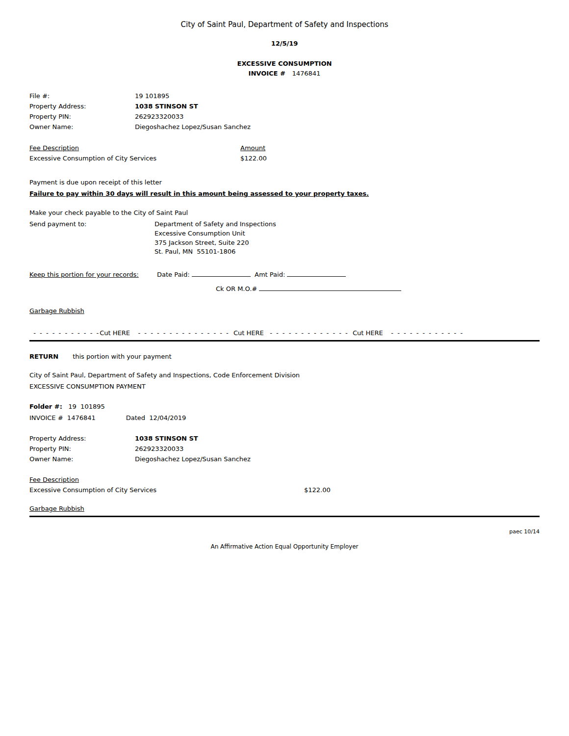City of Saint Paul, Department of Safety and Inspections
12/5/19
EXCESSIVE CONSUMPTION
INVOICE # 1476841
| File #: | 19 101895 |
| Property Address: | 1038 STINSON ST |
| Property PIN: | 262923320033 |
| Owner Name: | Diegoshachez Lopez/Susan Sanchez |
| Fee Description | Amount |
| Excessive Consumption of City Services | $122.00 |
Payment is due upon receipt of this letter
Failure to pay within 30 days will result in this amount being assessed to your property taxes.
Make your check payable to the City of Saint Paul
| Send payment to: | Department of Safety and Inspections |
| | Excessive Consumption Unit |
| | 375 Jackson Street, Suite 220 |
| | St. Paul, MN 55101-1806 |
Keep this portion for your records: Date Paid: Amt Paid:
Ck OR M.O.#
Garbage Rubbish
- - - - - - - - - - -Cut HERE - - - - - - - - - - - - - - - Cut HERE - - - - - - - - - - - - - Cut HERE - - - - - - - - - - - -
RETURN this portion with your payment
City of Saint Paul, Department of Safety and Inspections, Code Enforcement Division
EXCESSIVE CONSUMPTION PAYMENT
Folder #: 19 101895
INVOICE # 1476841 Dated 12/04/2019
| Property Address: | 1038 STINSON ST |
| Property PIN: | 262923320033 |
| Owner Name: | Diegoshachez Lopez/Susan Sanchez |
| Fee Description | |
| Excessive Consumption of City Services | $122.00 |
Garbage Rubbish
paec 10/14
An Affirmative Action Equal Opportunity Employer